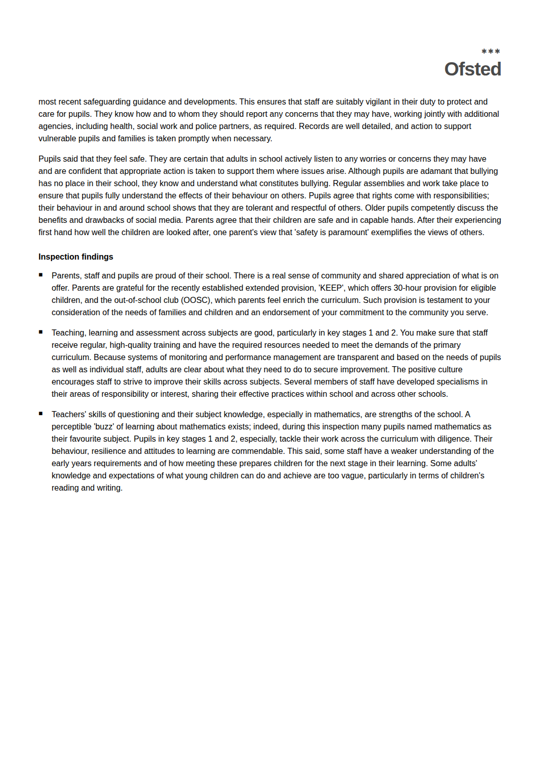✱✱✱ Ofsted
most recent safeguarding guidance and developments. This ensures that staff are suitably vigilant in their duty to protect and care for pupils. They know how and to whom they should report any concerns that they may have, working jointly with additional agencies, including health, social work and police partners, as required. Records are well detailed, and action to support vulnerable pupils and families is taken promptly when necessary.
Pupils said that they feel safe. They are certain that adults in school actively listen to any worries or concerns they may have and are confident that appropriate action is taken to support them where issues arise. Although pupils are adamant that bullying has no place in their school, they know and understand what constitutes bullying. Regular assemblies and work take place to ensure that pupils fully understand the effects of their behaviour on others. Pupils agree that rights come with responsibilities; their behaviour in and around school shows that they are tolerant and respectful of others. Older pupils competently discuss the benefits and drawbacks of social media. Parents agree that their children are safe and in capable hands. After their experiencing first hand how well the children are looked after, one parent's view that 'safety is paramount' exemplifies the views of others.
Inspection findings
Parents, staff and pupils are proud of their school. There is a real sense of community and shared appreciation of what is on offer. Parents are grateful for the recently established extended provision, 'KEEP', which offers 30-hour provision for eligible children, and the out-of-school club (OOSC), which parents feel enrich the curriculum. Such provision is testament to your consideration of the needs of families and children and an endorsement of your commitment to the community you serve.
Teaching, learning and assessment across subjects are good, particularly in key stages 1 and 2. You make sure that staff receive regular, high-quality training and have the required resources needed to meet the demands of the primary curriculum. Because systems of monitoring and performance management are transparent and based on the needs of pupils as well as individual staff, adults are clear about what they need to do to secure improvement. The positive culture encourages staff to strive to improve their skills across subjects. Several members of staff have developed specialisms in their areas of responsibility or interest, sharing their effective practices within school and across other schools.
Teachers' skills of questioning and their subject knowledge, especially in mathematics, are strengths of the school. A perceptible 'buzz' of learning about mathematics exists; indeed, during this inspection many pupils named mathematics as their favourite subject. Pupils in key stages 1 and 2, especially, tackle their work across the curriculum with diligence. Their behaviour, resilience and attitudes to learning are commendable. This said, some staff have a weaker understanding of the early years requirements and of how meeting these prepares children for the next stage in their learning. Some adults' knowledge and expectations of what young children can do and achieve are too vague, particularly in terms of children's reading and writing.